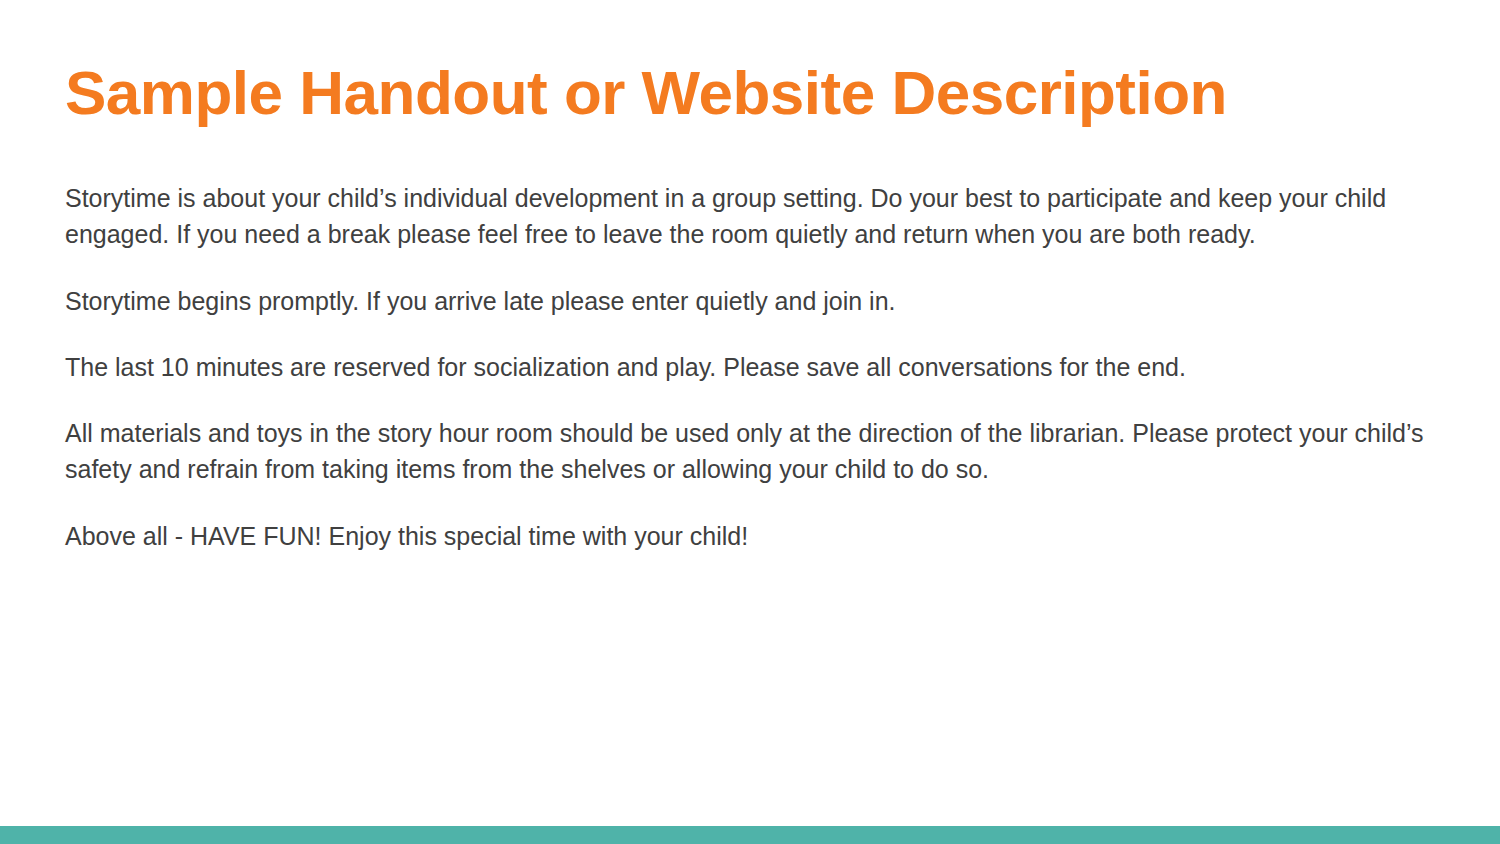Sample Handout or Website Description
Storytime is about your child’s individual development in a group setting. Do your best to participate and keep your child engaged. If you need a break please feel free to leave the room quietly and return when you are both ready.
Storytime begins promptly. If you arrive late please enter quietly and join in.
The last 10 minutes are reserved for socialization and play. Please save all conversations for the end.
All materials and toys in the story hour room should be used only at the direction of the librarian. Please protect your child’s safety and refrain from taking items from the shelves or allowing your child to do so.
Above all - HAVE FUN! Enjoy this special time with your child!